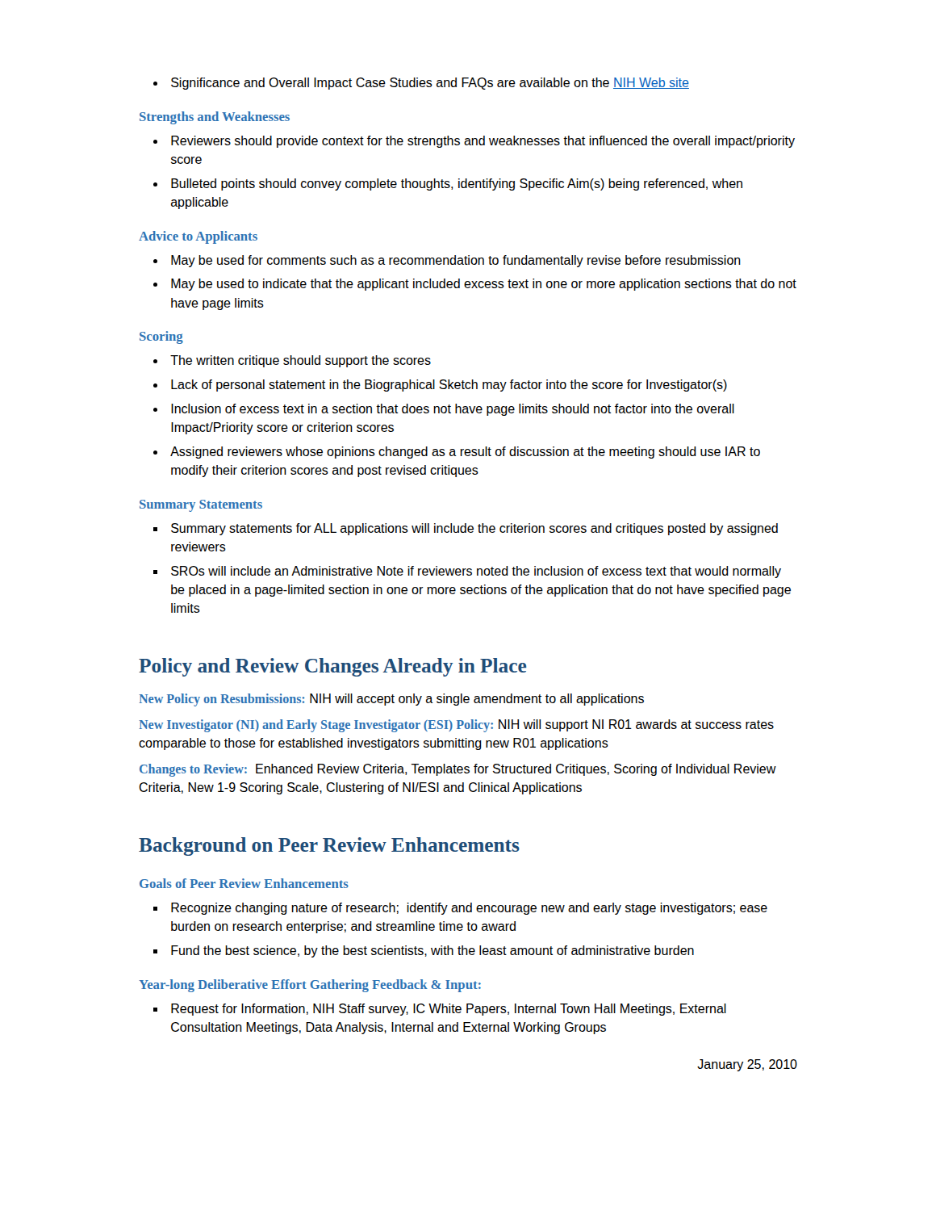Significance and Overall Impact Case Studies and FAQs are available on the NIH Web site
Strengths and Weaknesses
Reviewers should provide context for the strengths and weaknesses that influenced the overall impact/priority score
Bulleted points should convey complete thoughts, identifying Specific Aim(s) being referenced, when applicable
Advice to Applicants
May be used for comments such as a recommendation to fundamentally revise before resubmission
May be used to indicate that the applicant included excess text in one or more application sections that do not have page limits
Scoring
The written critique should support the scores
Lack of personal statement in the Biographical Sketch may factor into the score for Investigator(s)
Inclusion of excess text in a section that does not have page limits should not factor into the overall Impact/Priority score or criterion scores
Assigned reviewers whose opinions changed as a result of discussion at the meeting should use IAR to modify their criterion scores and post revised critiques
Summary Statements
Summary statements for ALL applications will include the criterion scores and critiques posted by assigned reviewers
SROs will include an Administrative Note if reviewers noted the inclusion of excess text that would normally be placed in a page-limited section in one or more sections of the application that do not have specified page limits
Policy and Review Changes Already in Place
New Policy on Resubmissions: NIH will accept only a single amendment to all applications
New Investigator (NI) and Early Stage Investigator (ESI) Policy: NIH will support NI R01 awards at success rates comparable to those for established investigators submitting new R01 applications
Changes to Review: Enhanced Review Criteria, Templates for Structured Critiques, Scoring of Individual Review Criteria, New 1-9 Scoring Scale, Clustering of NI/ESI and Clinical Applications
Background on Peer Review Enhancements
Goals of Peer Review Enhancements
Recognize changing nature of research; identify and encourage new and early stage investigators; ease burden on research enterprise; and streamline time to award
Fund the best science, by the best scientists, with the least amount of administrative burden
Year-long Deliberative Effort Gathering Feedback & Input:
Request for Information, NIH Staff survey, IC White Papers, Internal Town Hall Meetings, External Consultation Meetings, Data Analysis, Internal and External Working Groups
January 25, 2010